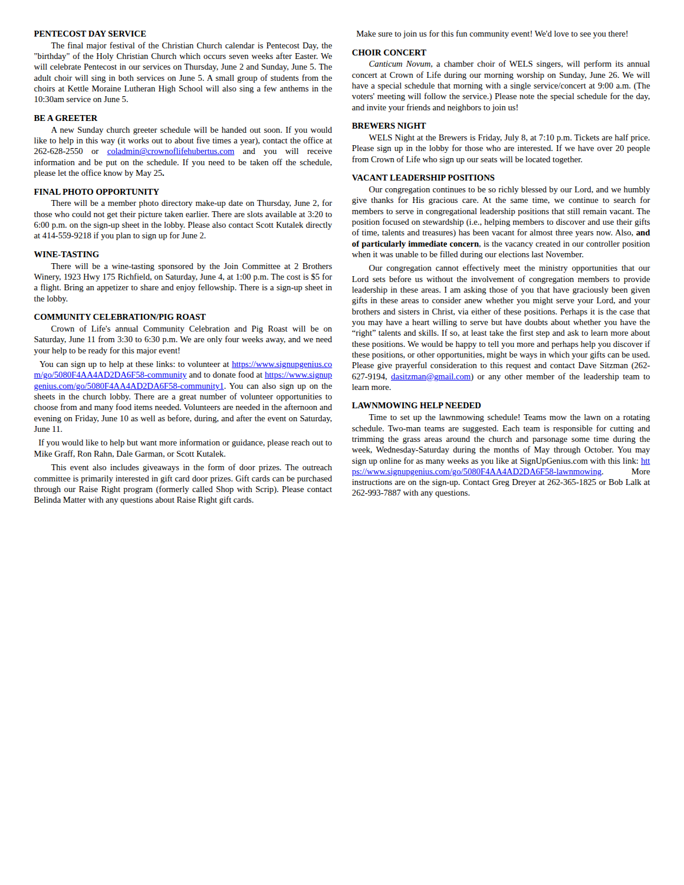Pentecost Day Service
The final major festival of the Christian Church calendar is Pentecost Day, the "birthday" of the Holy Christian Church which occurs seven weeks after Easter. We will celebrate Pentecost in our services on Thursday, June 2 and Sunday, June 5. The adult choir will sing in both services on June 5. A small group of students from the choirs at Kettle Moraine Lutheran High School will also sing a few anthems in the 10:30am service on June 5.
Be a Greeter
A new Sunday church greeter schedule will be handed out soon. If you would like to help in this way (it works out to about five times a year), contact the office at 262-628-2550 or coladmin@crownoflifehubertus.com and you will receive information and be put on the schedule. If you need to be taken off the schedule, please let the office know by May 25.
Final Photo Opportunity
There will be a member photo directory make-up date on Thursday, June 2, for those who could not get their picture taken earlier. There are slots available at 3:20 to 6:00 p.m. on the sign-up sheet in the lobby. Please also contact Scott Kutalek directly at 414-559-9218 if you plan to sign up for June 2.
Wine-Tasting
There will be a wine-tasting sponsored by the Join Committee at 2 Brothers Winery, 1923 Hwy 175 Richfield, on Saturday, June 4, at 1:00 p.m. The cost is $5 for a flight. Bring an appetizer to share and enjoy fellowship. There is a sign-up sheet in the lobby.
Community Celebration/Pig Roast
Crown of Life's annual Community Celebration and Pig Roast will be on Saturday, June 11 from 3:30 to 6:30 p.m. We are only four weeks away, and we need your help to be ready for this major event!
You can sign up to help at these links: to volunteer at https://www.signupgenius.com/go/5080F4AA4AD2DA6F58-community and to donate food at https://www.signupgenius.com/go/5080F4AA4AD2DA6F58-community1. You can also sign up on the sheets in the church lobby. There are a great number of volunteer opportunities to choose from and many food items needed. Volunteers are needed in the afternoon and evening on Friday, June 10 as well as before, during, and after the event on Saturday, June 11.
If you would like to help but want more information or guidance, please reach out to Mike Graff, Ron Rahn, Dale Garman, or Scott Kutalek.
This event also includes giveaways in the form of door prizes. The outreach committee is primarily interested in gift card door prizes. Gift cards can be purchased through our Raise Right program (formerly called Shop with Scrip). Please contact Belinda Matter with any questions about Raise Right gift cards.
Make sure to join us for this fun community event! We'd love to see you there!
Choir Concert
Canticum Novum, a chamber choir of WELS singers, will perform its annual concert at Crown of Life during our morning worship on Sunday, June 26. We will have a special schedule that morning with a single service/concert at 9:00 a.m. (The voters' meeting will follow the service.) Please note the special schedule for the day, and invite your friends and neighbors to join us!
Brewers Night
WELS Night at the Brewers is Friday, July 8, at 7:10 p.m. Tickets are half price. Please sign up in the lobby for those who are interested. If we have over 20 people from Crown of Life who sign up our seats will be located together.
Vacant Leadership Positions
Our congregation continues to be so richly blessed by our Lord, and we humbly give thanks for His gracious care. At the same time, we continue to search for members to serve in congregational leadership positions that still remain vacant. The position focused on stewardship (i.e., helping members to discover and use their gifts of time, talents and treasures) has been vacant for almost three years now. Also, and of particularly immediate concern, is the vacancy created in our controller position when it was unable to be filled during our elections last November.
Our congregation cannot effectively meet the ministry opportunities that our Lord sets before us without the involvement of congregation members to provide leadership in these areas. I am asking those of you that have graciously been given gifts in these areas to consider anew whether you might serve your Lord, and your brothers and sisters in Christ, via either of these positions. Perhaps it is the case that you may have a heart willing to serve but have doubts about whether you have the “right” talents and skills. If so, at least take the first step and ask to learn more about these positions. We would be happy to tell you more and perhaps help you discover if these positions, or other opportunities, might be ways in which your gifts can be used. Please give prayerful consideration to this request and contact Dave Sitzman (262-627-9194, dasitzman@gmail.com) or any other member of the leadership team to learn more.
Lawnmowing Help Needed
Time to set up the lawnmowing schedule! Teams mow the lawn on a rotating schedule. Two-man teams are suggested. Each team is responsible for cutting and trimming the grass areas around the church and parsonage some time during the week, Wednesday-Saturday during the months of May through October. You may sign up online for as many weeks as you like at SignUpGenius.com with this link: https://www.signupgenius.com/go/5080F4AA4AD2DA6F58-lawnmowing. More instructions are on the sign-up. Contact Greg Dreyer at 262-365-1825 or Bob Lalk at 262-993-7887 with any questions.